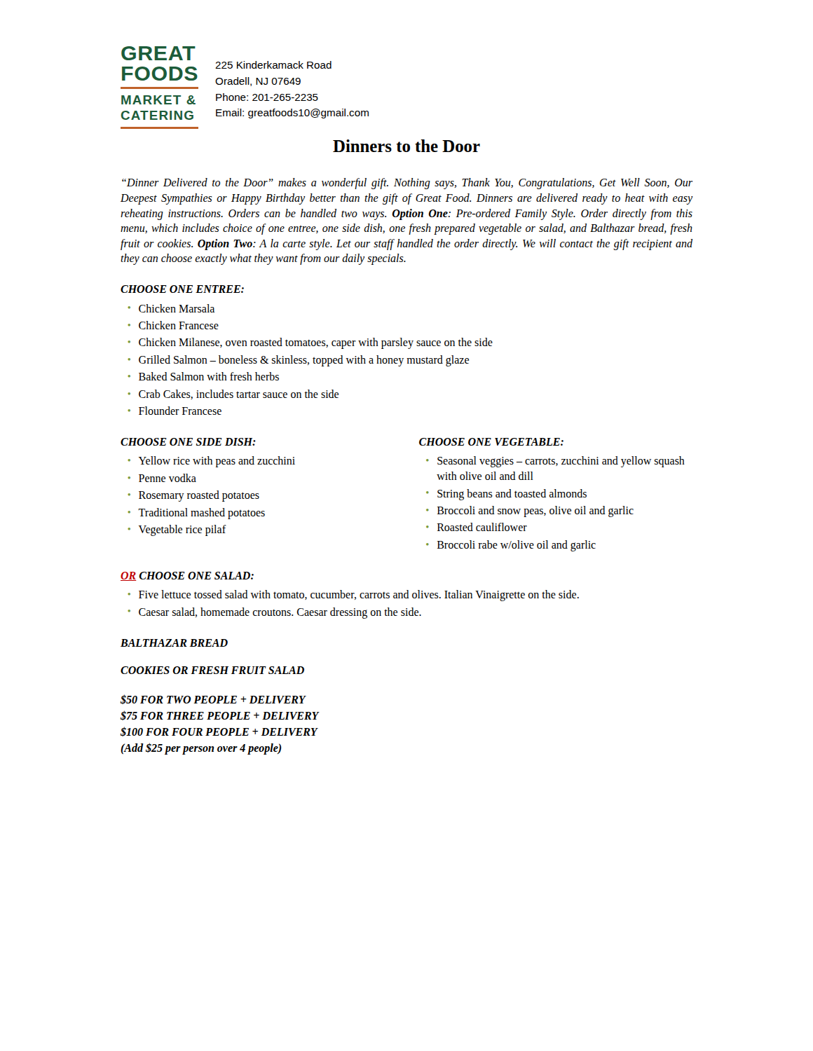GREAT
FOODS
MARKET &
CATERING
225 Kinderkamack Road
Oradell, NJ 07649
Phone: 201-265-2235
Email: greatfoods10@gmail.com
Dinners to the Door
“Dinner Delivered to the Door” makes a wonderful gift. Nothing says, Thank You, Congratulations, Get Well Soon, Our Deepest Sympathies or Happy Birthday better than the gift of Great Food. Dinners are delivered ready to heat with easy reheating instructions. Orders can be handled two ways. Option One: Pre-ordered Family Style. Order directly from this menu, which includes choice of one entree, one side dish, one fresh prepared vegetable or salad, and Balthazar bread, fresh fruit or cookies. Option Two: A la carte style. Let our staff handled the order directly. We will contact the gift recipient and they can choose exactly what they want from our daily specials.
CHOOSE ONE ENTREE:
Chicken Marsala
Chicken Francese
Chicken Milanese, oven roasted tomatoes, caper with parsley sauce on the side
Grilled Salmon – boneless & skinless, topped with a honey mustard glaze
Baked Salmon with fresh herbs
Crab Cakes, includes tartar sauce on the side
Flounder Francese
CHOOSE ONE SIDE DISH:
Yellow rice with peas and zucchini
Penne vodka
Rosemary roasted potatoes
Traditional mashed potatoes
Vegetable rice pilaf
CHOOSE ONE VEGETABLE:
Seasonal veggies – carrots, zucchini and yellow squash with olive oil and dill
String beans and toasted almonds
Broccoli and snow peas, olive oil and garlic
Roasted cauliflower
Broccoli rabe w/olive oil and garlic
OR CHOOSE ONE SALAD:
Five lettuce tossed salad with tomato, cucumber, carrots and olives. Italian Vinaigrette on the side.
Caesar salad, homemade croutons. Caesar dressing on the side.
BALTHAZAR BREAD
COOKIES OR FRESH FRUIT SALAD
$50 FOR TWO PEOPLE + DELIVERY
$75 FOR THREE PEOPLE + DELIVERY
$100 FOR FOUR PEOPLE + DELIVERY
(Add $25 per person over 4 people)